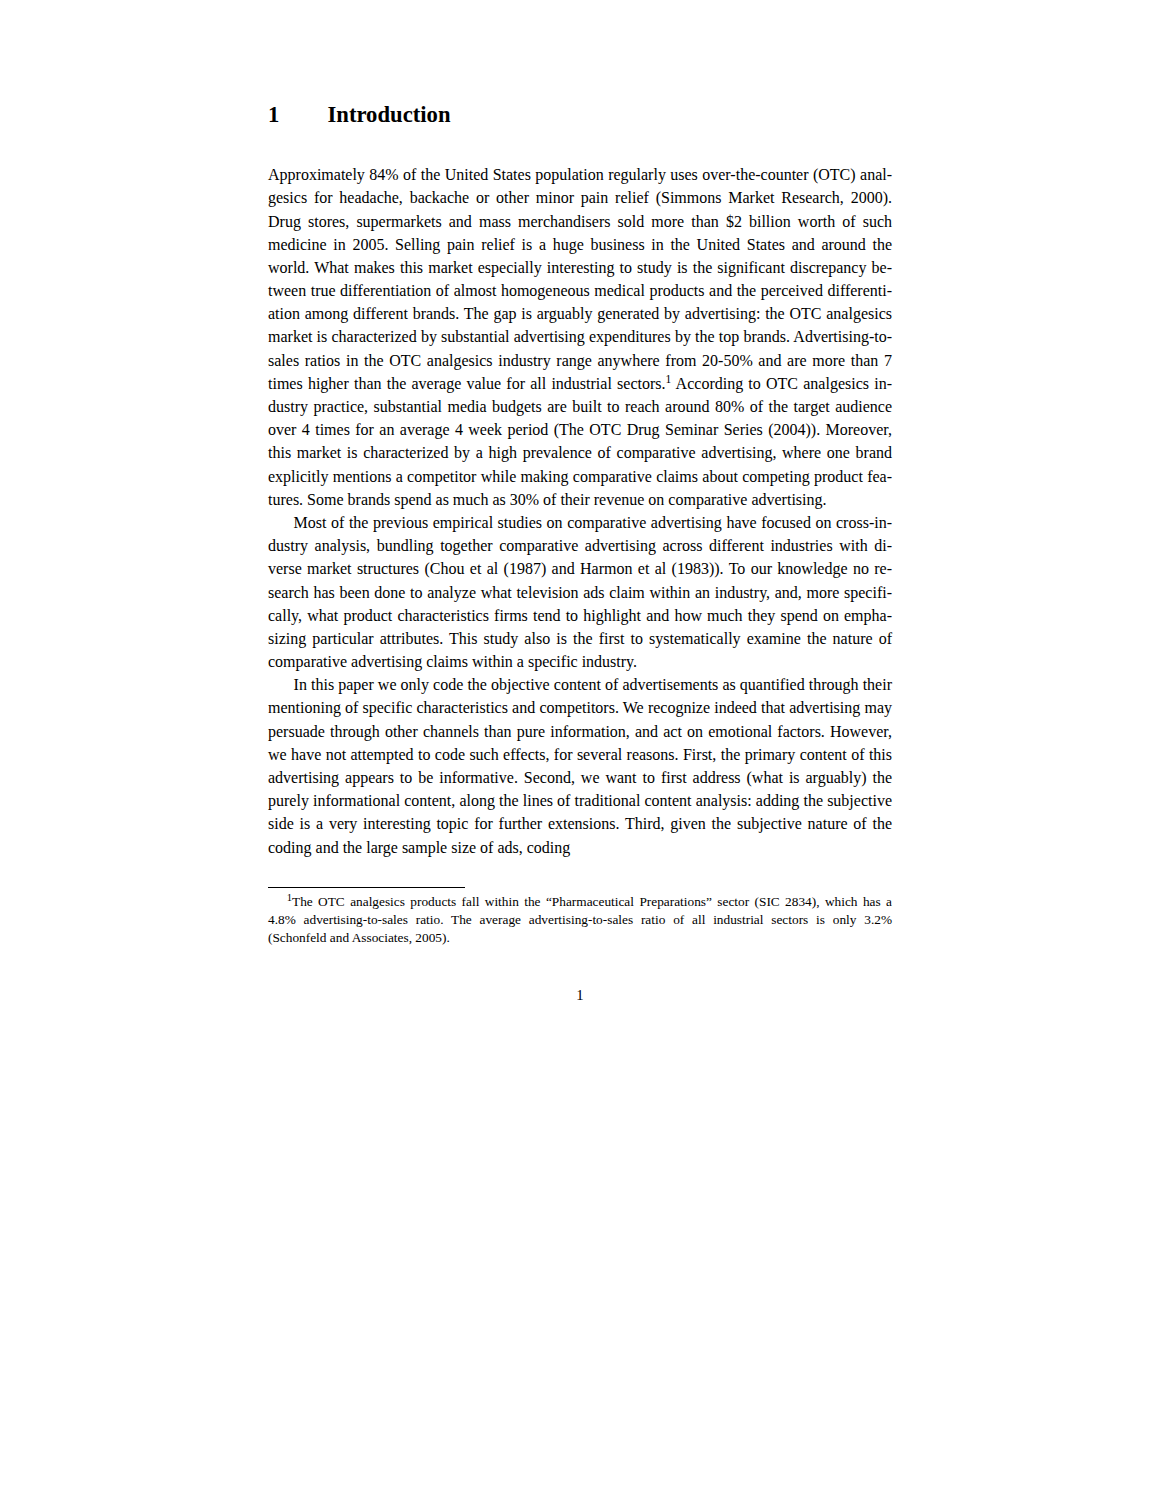1 Introduction
Approximately 84% of the United States population regularly uses over-the-counter (OTC) analgesics for headache, backache or other minor pain relief (Simmons Market Research, 2000). Drug stores, supermarkets and mass merchandisers sold more than $2 billion worth of such medicine in 2005. Selling pain relief is a huge business in the United States and around the world. What makes this market especially interesting to study is the significant discrepancy between true differentiation of almost homogeneous medical products and the perceived differentiation among different brands. The gap is arguably generated by advertising: the OTC analgesics market is characterized by substantial advertising expenditures by the top brands. Advertising-to-sales ratios in the OTC analgesics industry range anywhere from 20-50% and are more than 7 times higher than the average value for all industrial sectors.1 According to OTC analgesics industry practice, substantial media budgets are built to reach around 80% of the target audience over 4 times for an average 4 week period (The OTC Drug Seminar Series (2004)). Moreover, this market is characterized by a high prevalence of comparative advertising, where one brand explicitly mentions a competitor while making comparative claims about competing product features. Some brands spend as much as 30% of their revenue on comparative advertising.
Most of the previous empirical studies on comparative advertising have focused on cross-industry analysis, bundling together comparative advertising across different industries with diverse market structures (Chou et al (1987) and Harmon et al (1983)). To our knowledge no research has been done to analyze what television ads claim within an industry, and, more specifically, what product characteristics firms tend to highlight and how much they spend on emphasizing particular attributes. This study also is the first to systematically examine the nature of comparative advertising claims within a specific industry.
In this paper we only code the objective content of advertisements as quantified through their mentioning of specific characteristics and competitors. We recognize indeed that advertising may persuade through other channels than pure information, and act on emotional factors. However, we have not attempted to code such effects, for several reasons. First, the primary content of this advertising appears to be informative. Second, we want to first address (what is arguably) the purely informational content, along the lines of traditional content analysis: adding the subjective side is a very interesting topic for further extensions. Third, given the subjective nature of the coding and the large sample size of ads, coding
1The OTC analgesics products fall within the “Pharmaceutical Preparations” sector (SIC 2834), which has a 4.8% advertising-to-sales ratio. The average advertising-to-sales ratio of all industrial sectors is only 3.2% (Schonfeld and Associates, 2005).
1